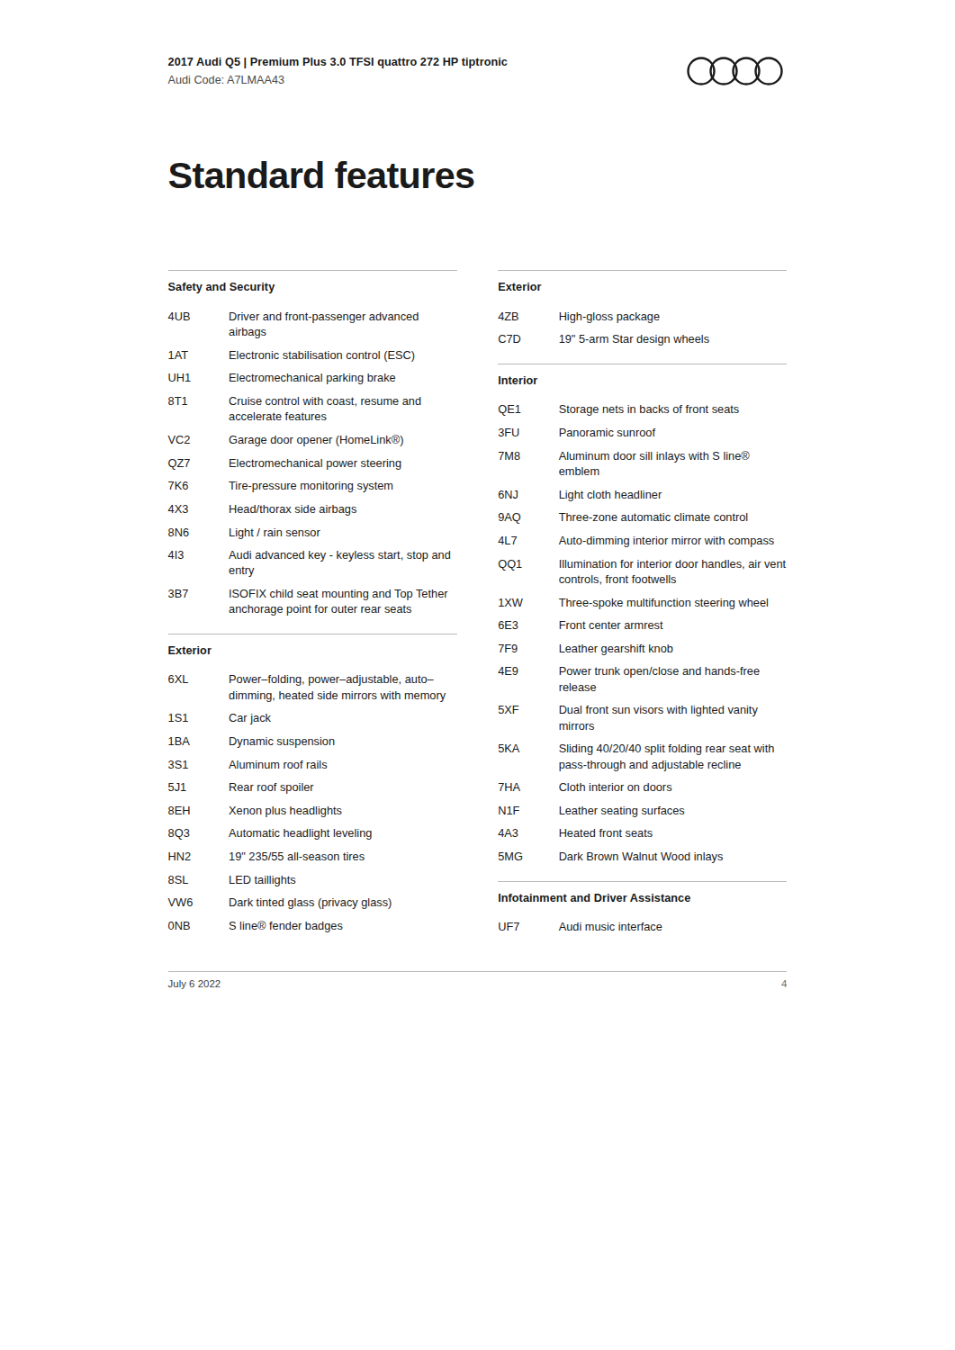2017 Audi Q5 | Premium Plus 3.0 TFSI quattro 272 HP tiptronic
Audi Code: A7LMAA43
Standard features
Safety and Security
| 4UB | Driver and front-passenger advanced airbags |
| 1AT | Electronic stabilisation control (ESC) |
| UH1 | Electromechanical parking brake |
| 8T1 | Cruise control with coast, resume and accelerate features |
| VC2 | Garage door opener (HomeLink®) |
| QZ7 | Electromechanical power steering |
| 7K6 | Tire-pressure monitoring system |
| 4X3 | Head/thorax side airbags |
| 8N6 | Light / rain sensor |
| 4I3 | Audi advanced key - keyless start, stop and entry |
| 3B7 | ISOFIX child seat mounting and Top Tether anchorage point for outer rear seats |
Exterior
| 6XL | Power–folding, power–adjustable, auto–dimming, heated side mirrors with memory |
| 1S1 | Car jack |
| 1BA | Dynamic suspension |
| 3S1 | Aluminum roof rails |
| 5J1 | Rear roof spoiler |
| 8EH | Xenon plus headlights |
| 8Q3 | Automatic headlight leveling |
| HN2 | 19" 235/55 all-season tires |
| 8SL | LED taillights |
| VW6 | Dark tinted glass (privacy glass) |
| 0NB | S line® fender badges |
Exterior
| 4ZB | High-gloss package |
| C7D | 19" 5-arm Star design wheels |
Interior
| QE1 | Storage nets in backs of front seats |
| 3FU | Panoramic sunroof |
| 7M8 | Aluminum door sill inlays with S line® emblem |
| 6NJ | Light cloth headliner |
| 9AQ | Three-zone automatic climate control |
| 4L7 | Auto-dimming interior mirror with compass |
| QQ1 | Illumination for interior door handles, air vent controls, front footwells |
| 1XW | Three-spoke multifunction steering wheel |
| 6E3 | Front center armrest |
| 7F9 | Leather gearshift knob |
| 4E9 | Power trunk open/close and hands-free release |
| 5XF | Dual front sun visors with lighted vanity mirrors |
| 5KA | Sliding 40/20/40 split folding rear seat with pass-through and adjustable recline |
| 7HA | Cloth interior on doors |
| N1F | Leather seating surfaces |
| 4A3 | Heated front seats |
| 5MG | Dark Brown Walnut Wood inlays |
Infotainment and Driver Assistance
| UF7 | Audi music interface |
July 6 2022 4